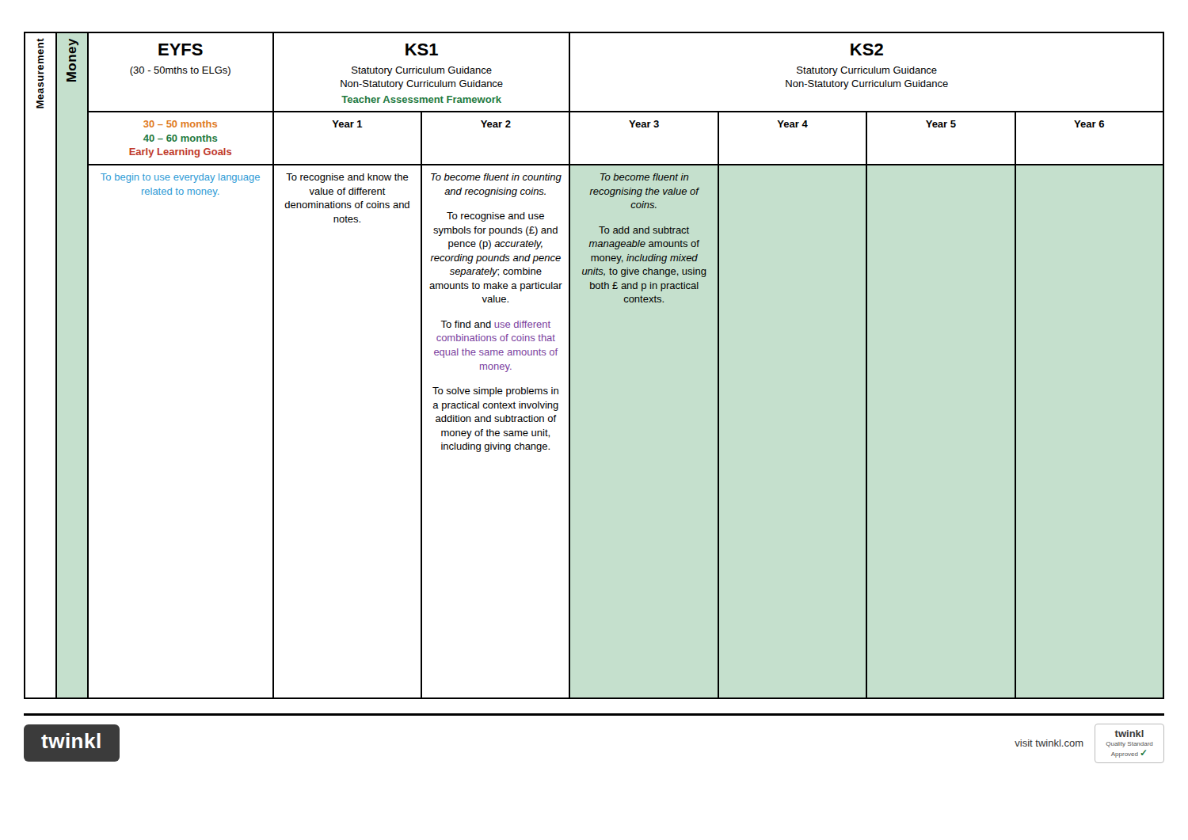| Measurement | Money | EYFS (30 - 50mths to ELGs) | KS1 Statutory Curriculum Guidance Non-Statutory Curriculum Guidance Teacher Assessment Framework | KS2 Statutory Curriculum Guidance Non-Statutory Curriculum Guidance |
| 30 – 50 months 40 – 60 months Early Learning Goals | Year 1 | Year 2 | Year 3 | Year 4 | Year 5 | Year 6 |
| To begin to use everyday language related to money. | To recognise and know the value of different denominations of coins and notes. | To become fluent in counting and recognising coins. To recognise and use symbols for pounds (£) and pence (p) accurately, recording pounds and pence separately ; combine amounts to make a particular value. To find and use different combinations of coins that equal the same amounts of money. To solve simple problems in a practical context involving addition and subtraction of money of the same unit, including giving change. | To become fluent in recognising the value of coins. To add and subtract manageable amounts of money, including mixed units, to give change, using both £ and p in practical contexts. | | | |
twinkl
visit twinkl.com
twinkl Quality Standard
Approved ✓